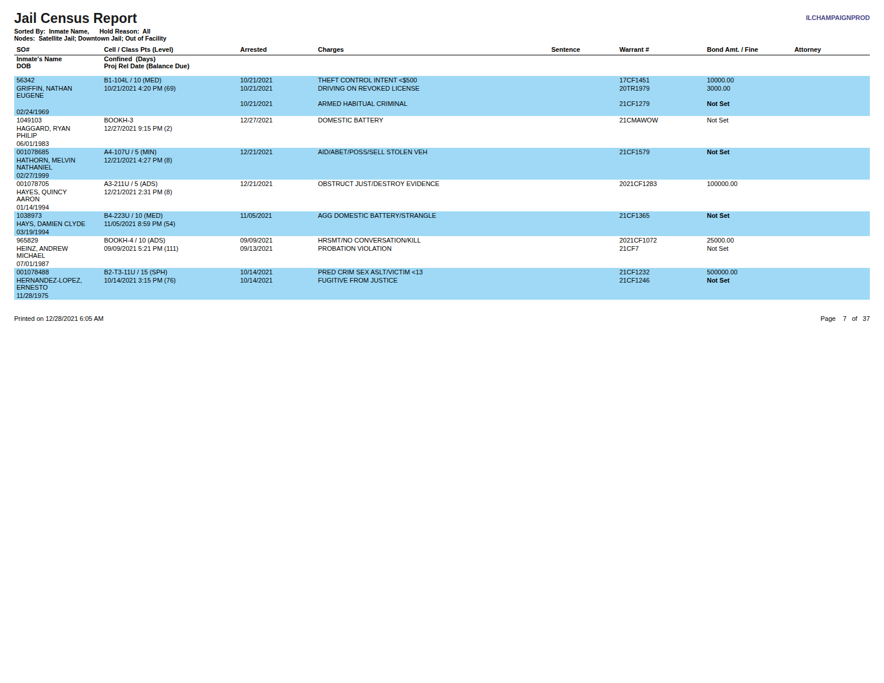ILCHAMPAIGNPROD
Jail Census Report
Sorted By: Inmate Name, Hold Reason: All
Nodes: Satellite Jail; Downtown Jail; Out of Facility
| SO# | Cell / Class Pts (Level) | Arrested | Charges | Sentence | Warrant # | Bond Amt. / Fine | Attorney |
| --- | --- | --- | --- | --- | --- | --- | --- |
| Inmate's Name | Confined (Days) | | | | | | |
| DOB | Proj Rel Date (Balance Due) | | | | | | |
| 56342 | B1-104L / 10 (MED) | 10/21/2021 | THEFT CONTROL INTENT <$500 | | 17CF1451 | 10000.00 | |
| GRIFFIN, NATHAN EUGENE | 10/21/2021 4:20 PM (69) | 10/21/2021 | DRIVING ON REVOKED LICENSE | | 20TR1979 | 3000.00 | |
| | | 10/21/2021 | ARMED HABITUAL CRIMINAL | | 21CF1279 | Not Set | |
| 02/24/1969 | | | | | | | |
| 1049103 | BOOKH-3 | 12/27/2021 | DOMESTIC BATTERY | | 21CMAWOW | Not Set | |
| HAGGARD, RYAN PHILIP | 12/27/2021 9:15 PM (2) | | | | | | |
| 06/01/1983 | | | | | | | |
| 001078685 | A4-107U / 5 (MIN) | 12/21/2021 | AID/ABET/POSS/SELL STOLEN VEH | | 21CF1579 | Not Set | |
| HATHORN, MELVIN NATHANIEL | 12/21/2021 4:27 PM (8) | | | | | | |
| 02/27/1999 | | | | | | | |
| 001078705 | A3-211U / 5 (ADS) | 12/21/2021 | OBSTRUCT JUST/DESTROY EVIDENCE | | 2021CF1283 | 100000.00 | |
| HAYES, QUINCY AARON | 12/21/2021 2:31 PM (8) | | | | | | |
| 01/14/1994 | | | | | | | |
| 1038973 | B4-223U / 10 (MED) | 11/05/2021 | AGG DOMESTIC BATTERY/STRANGLE | | 21CF1365 | Not Set | |
| HAYS, DAMIEN CLYDE | 11/05/2021 8:59 PM (54) | | | | | | |
| 03/19/1994 | | | | | | | |
| 965829 | BOOKH-4 / 10 (ADS) | 09/09/2021 | HRSMT/NO CONVERSATION/KILL | | 2021CF1072 | 25000.00 | |
| HEINZ, ANDREW MICHAEL | 09/09/2021 5:21 PM (111) | 09/13/2021 | PROBATION VIOLATION | | 21CF7 | Not Set | |
| 07/01/1987 | | | | | | | |
| 001078488 | B2-T3-11U / 15 (SPH) | 10/14/2021 | PRED CRIM SEX ASLT/VICTIM <13 | | 21CF1232 | 500000.00 | |
| HERNANDEZ-LOPEZ, ERNESTO | 10/14/2021 3:15 PM (76) | 10/14/2021 | FUGITIVE FROM JUSTICE | | 21CF1246 | Not Set | |
| 11/28/1975 | | | | | | | |
Printed on 12/28/2021 6:05 AM Page 7 of 37